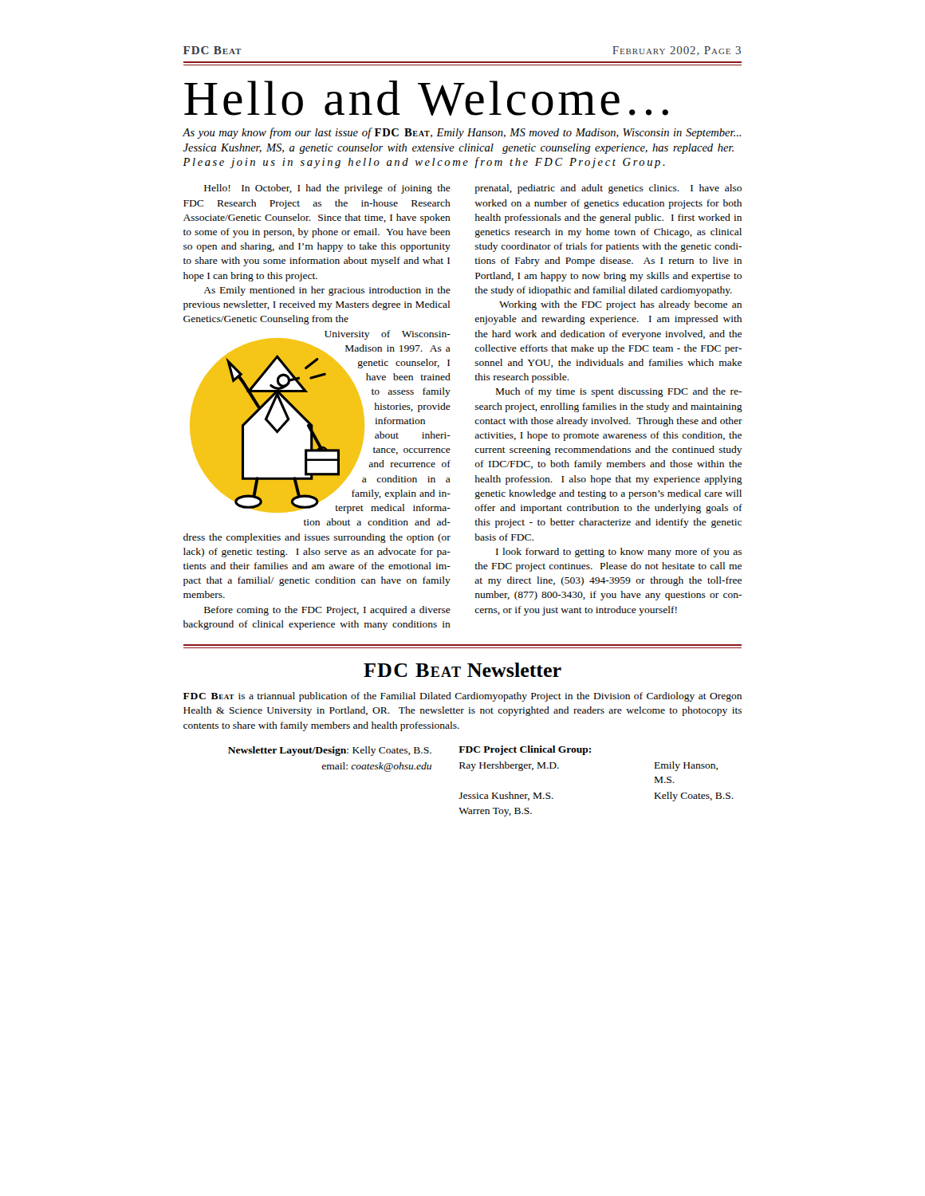FDC Beat
February 2002, Page 3
Hello and Welcome…
As you may know from our last issue of FDC Beat, Emily Hanson, MS moved to Madison, Wisconsin in September... Jessica Kushner, MS, a genetic counselor with extensive clinical genetic counseling experience, has replaced her. Please join us in saying hello and welcome from the FDC Project Group.
Hello! In October, I had the privilege of joining the FDC Research Project as the in-house Research Associate/Genetic Counselor. Since that time, I have spoken to some of you in person, by phone or email. You have been so open and sharing, and I’m happy to take this opportunity to share with you some information about myself and what I hope I can bring to this project.
As Emily mentioned in her gracious introduction in the previous newsletter, I received my Masters degree in Medical Genetics/Genetic Counseling from the
University of Wisconsin-Madison in 1997. As a genetic counselor, I have been trained to assess family histories, provide information about inheritance, occurrence and recurrence of a condition in a family, explain and interpret medical information about a condition and address the complexities and issues surrounding the option (or lack) of genetic testing. I also serve as an advocate for patients and their families and am aware of the emotional impact that a familial/ genetic condition can have on family members.
Before coming to the FDC Project, I acquired a diverse background of clinical experience with many conditions in prenatal, pediatric and adult genetics clinics. I have also worked on a number of genetics education projects for both health professionals and the general public. I first worked in genetics research in my home town of Chicago, as clinical study coordinator of trials for patients with the genetic conditions of Fabry and Pompe disease. As I return to live in Portland, I am happy to now bring my skills and expertise to the study of idiopathic and familial dilated cardiomyopathy.
Working with the FDC project has already become an enjoyable and rewarding experience. I am impressed with the hard work and dedication of everyone involved, and the collective efforts that make up the FDC team - the FDC personnel and YOU, the individuals and families which make this research possible.
Much of my time is spent discussing FDC and the research project, enrolling families in the study and maintaining contact with those already involved. Through these and other activities, I hope to promote awareness of this condition, the current screening recommendations and the continued study of IDC/FDC, to both family members and those within the health profession. I also hope that my experience applying genetic knowledge and testing to a person’s medical care will offer and important contribution to the underlying goals of this project - to better characterize and identify the genetic basis of FDC.
I look forward to getting to know many more of you as the FDC project continues. Please do not hesitate to call me at my direct line, (503) 494-3959 or through the toll-free number, (877) 800-3430, if you have any questions or concerns, or if you just want to introduce yourself!
FDC Beat Newsletter
FDC Beat is a triannual publication of the Familial Dilated Cardiomyopathy Project in the Division of Cardiology at Oregon Health & Science University in Portland, OR. The newsletter is not copyrighted and readers are welcome to photocopy its contents to share with family members and health professionals.
Newsletter Layout/Design: Kelly Coates, B.S.
email: coatesk@ohsu.edu
FDC Project Clinical Group:
Ray Hershberger, M.D.
Emily Hanson, M.S.
Jessica Kushner, M.S.
Kelly Coates, B.S.
Warren Toy, B.S.